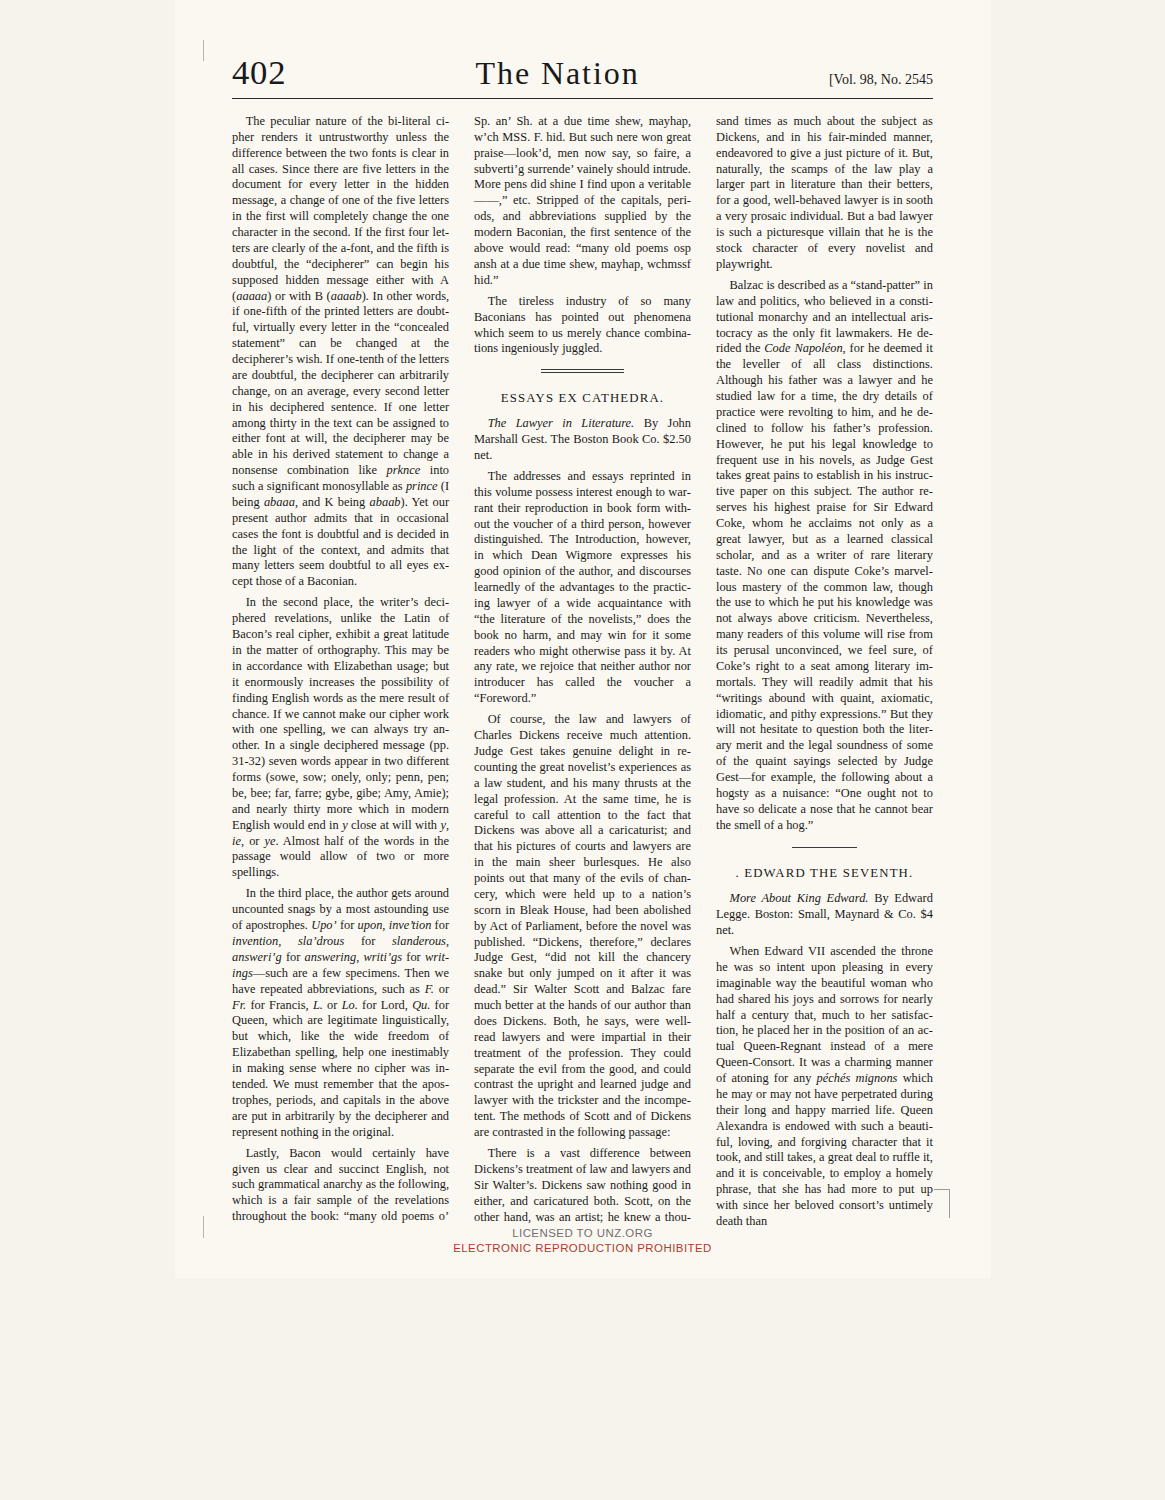402
The Nation
[Vol. 98, No. 2545
The peculiar nature of the bi-literal cipher renders it untrustworthy unless the difference between the two fonts is clear in all cases. Since there are five letters in the document for every letter in the hidden message, a change of one of the five letters in the first will completely change the one character in the second. If the first four letters are clearly of the a-font, and the fifth is doubtful, the “decipherer” can begin his supposed hidden message either with A (aaaaa) or with B (aaaab). In other words, if one-fifth of the printed letters are doubtful, virtually every letter in the “concealed statement” can be changed at the decipherer’s wish. If one-tenth of the letters are doubtful, the decipherer can arbitrarily change, on an average, every second letter in his deciphered sentence. If one letter among thirty in the text can be assigned to either font at will, the decipherer may be able in his derived statement to change a nonsense combination like prknce into such a significant monosyllable as prince (I being abaaa, and K being abaab). Yet our present author admits that in occasional cases the font is doubtful and is decided in the light of the context, and admits that many letters seem doubtful to all eyes except those of a Baconian.
In the second place, the writer’s deciphered revelations, unlike the Latin of Bacon’s real cipher, exhibit a great latitude in the matter of orthography. This may be in accordance with Elizabethan usage; but it enormously increases the possibility of finding English words as the mere result of chance. If we cannot make our cipher work with one spelling, we can always try another. In a single deciphered message (pp. 31-32) seven words appear in two different forms (sowe, sow; onely, only; penn, pen; be, bee; far, farre; gybe, gibe; Amy, Amie); and nearly thirty more which in modern English would end in y close at will with y, ie, or ye. Almost half of the words in the passage would allow of two or more spellings.
In the third place, the author gets around uncounted snags by a most astounding use of apostrophes. Upo’ for upon, inve’tion for invention, sla’drous for slanderous, answeri’g for answering, writi’gs for writings—such are a few specimens. Then we have repeated abbreviations, such as F. or Fr. for Francis, L. or Lo. for Lord, Qu. for Queen, which are legitimate linguistically, but which, like the wide freedom of Elizabethan spelling, help one inestimably in making sense where no cipher was intended. We must remember that the apostrophes, periods, and capitals in the above are put in arbitrarily by the decipherer and represent nothing in the original.
Lastly, Bacon would certainly have given us clear and succinct English, not such grammatical anarchy as the following, which is a fair sample of the revelations throughout the book: “many old poems o’ Sp. an’ Sh. at a due time shew, mayhap, w’ch MSS. F. hid. But such nere won great praise—look’d, men now say, so faire, a subverti’g surrende’ vainely should intrude. More pens did shine I find upon a veritable——,” etc. Stripped of the capitals, periods, and abbreviations supplied by the modern Baconian, the first sentence of the above would read: “many old poems osp ansh at a due time shew, mayhap, wchmssf hid.”
The tireless industry of so many Baconians has pointed out phenomena which seem to us merely chance combinations ingeniously juggled.
Essays ex Cathedra.
The Lawyer in Literature. By John Marshall Gest. The Boston Book Co. $2.50 net.
The addresses and essays reprinted in this volume possess interest enough to warrant their reproduction in book form without the voucher of a third person, however distinguished. The Introduction, however, in which Dean Wigmore expresses his good opinion of the author, and discourses learnedly of the advantages to the practicing lawyer of a wide acquaintance with “the literature of the novelists,” does the book no harm, and may win for it some readers who might otherwise pass it by. At any rate, we rejoice that neither author nor introducer has called the voucher a “Foreword.”
Of course, the law and lawyers of Charles Dickens receive much attention. Judge Gest takes genuine delight in recounting the great novelist’s experiences as a law student, and his many thrusts at the legal profession. At the same time, he is careful to call attention to the fact that Dickens was above all a caricaturist; and that his pictures of courts and lawyers are in the main sheer burlesques. He also points out that many of the evils of chancery, which were held up to a nation’s scorn in Bleak House, had been abolished by Act of Parliament, before the novel was published. “Dickens, therefore,” declares Judge Gest, “did not kill the chancery snake but only jumped on it after it was dead.” Sir Walter Scott and Balzac fare much better at the hands of our author than does Dickens. Both, he says, were well-read lawyers and were impartial in their treatment of the profession. They could separate the evil from the good, and could contrast the upright and learned judge and lawyer with the trickster and the incompetent. The methods of Scott and of Dickens are contrasted in the following passage:
There is a vast difference between Dickens’s treatment of law and lawyers and Sir Walter’s. Dickens saw nothing good in either, and caricatured both. Scott, on the other hand, was an artist; he knew a thousand times as much about the subject as Dickens, and in his fair-minded manner, endeavored to give a just picture of it. But, naturally, the scamps of the law play a larger part in literature than their betters, for a good, well-behaved lawyer is in sooth a very prosaic individual. But a bad lawyer is such a picturesque villain that he is the stock character of every novelist and playwright.
Balzac is described as a “stand-patter” in law and politics, who believed in a constitutional monarchy and an intellectual aristocracy as the only fit lawmakers. He derided the Code Napoléon, for he deemed it the leveller of all class distinctions. Although his father was a lawyer and he studied law for a time, the dry details of practice were revolting to him, and he declined to follow his father’s profession. However, he put his legal knowledge to frequent use in his novels, as Judge Gest takes great pains to establish in his instructive paper on this subject. The author reserves his highest praise for Sir Edward Coke, whom he acclaims not only as a great lawyer, but as a learned classical scholar, and as a writer of rare literary taste. No one can dispute Coke’s marvellous mastery of the common law, though the use to which he put his knowledge was not always above criticism. Nevertheless, many readers of this volume will rise from its perusal unconvinced, we feel sure, of Coke’s right to a seat among literary immortals. They will readily admit that his “writings abound with quaint, axiomatic, idiomatic, and pithy expressions.” But they will not hesitate to question both the literary merit and the legal soundness of some of the quaint sayings selected by Judge Gest—for example, the following about a hogsty as a nuisance: “One ought not to have so delicate a nose that he cannot bear the smell of a hog.”
. Edward the Seventh.
More About King Edward. By Edward Legge. Boston: Small, Maynard & Co. $4 net.
When Edward VII ascended the throne he was so intent upon pleasing in every imaginable way the beautiful woman who had shared his joys and sorrows for nearly half a century that, much to her satisfaction, he placed her in the position of an actual Queen-Regnant instead of a mere Queen-Consort. It was a charming manner of atoning for any péchés mignons which he may or may not have perpetrated during their long and happy married life. Queen Alexandra is endowed with such a beautiful, loving, and forgiving character that it took, and still takes, a great deal to ruffle it, and it is conceivable, to employ a homely phrase, that she has had more to put up with since her beloved consort’s untimely death than
LICENSED TO UNZ.ORG
ELECTRONIC REPRODUCTION PROHIBITED